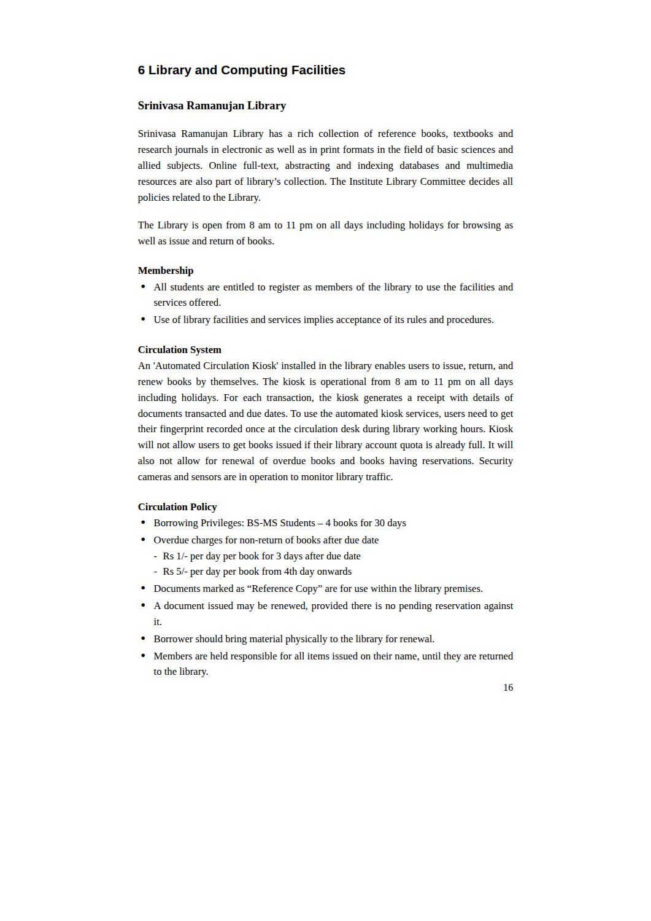6 Library and Computing Facilities
Srinivasa Ramanujan Library
Srinivasa Ramanujan Library has a rich collection of reference books, textbooks and research journals in electronic as well as in print formats in the field of basic sciences and allied subjects. Online full-text, abstracting and indexing databases and multimedia resources are also part of library’s collection. The Institute Library Committee decides all policies related to the Library.
The Library is open from 8 am to 11 pm on all days including holidays for browsing as well as issue and return of books.
Membership
All students are entitled to register as members of the library to use the facilities and services offered.
Use of library facilities and services implies acceptance of its rules and procedures.
Circulation System
An 'Automated Circulation Kiosk' installed in the library enables users to issue, return, and renew books by themselves. The kiosk is operational from 8 am to 11 pm on all days including holidays. For each transaction, the kiosk generates a receipt with details of documents transacted and due dates. To use the automated kiosk services, users need to get their fingerprint recorded once at the circulation desk during library working hours. Kiosk will not allow users to get books issued if their library account quota is already full. It will also not allow for renewal of overdue books and books having reservations. Security cameras and sensors are in operation to monitor library traffic.
Circulation Policy
Borrowing Privileges: BS-MS Students – 4 books for 30 days
Overdue charges for non-return of books after due date
Rs 1/- per day per book for 3 days after due date
Rs 5/- per day per book from 4th day onwards
Documents marked as “Reference Copy” are for use within the library premises.
A document issued may be renewed, provided there is no pending reservation against it.
Borrower should bring material physically to the library for renewal.
Members are held responsible for all items issued on their name, until they are returned to the library.
16